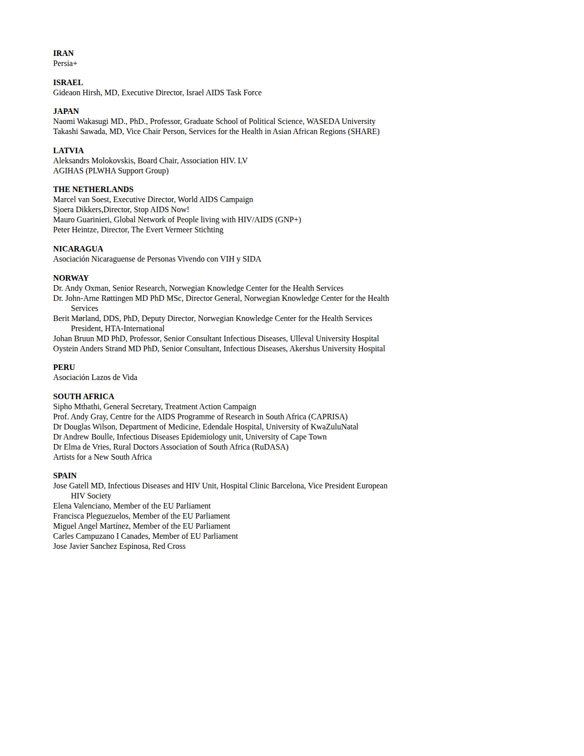IRAN
Persia+
ISRAEL
Gideaon Hirsh, MD, Executive Director, Israel AIDS Task Force
JAPAN
Naomi Wakasugi MD., PhD., Professor, Graduate School of Political Science, WASEDA University
Takashi Sawada, MD, Vice Chair Person, Services for the Health in Asian African Regions (SHARE)
LATVIA
Aleksandrs Molokovskis, Board Chair, Association HIV. LV
AGIHAS (PLWHA Support Group)
THE NETHERLANDS
Marcel van Soest, Executive Director, World AIDS Campaign
Sjoera Dikkers,Director, Stop AIDS Now!
Mauro Guarinieri, Global Network of People living with HIV/AIDS (GNP+)
Peter Heintze, Director, The Evert Vermeer Stichting
NICARAGUA
Asociación Nicaraguense de Personas Vivendo con VIH y SIDA
NORWAY
Dr. Andy Oxman, Senior Research, Norwegian Knowledge Center for the Health Services
Dr. John-Arne Røttingen MD PhD MSc, Director General, Norwegian Knowledge Center for the Health
Services
Berit Mørland, DDS, PhD, Deputy Director, Norwegian Knowledge Center for the Health Services
President, HTA-International
Johan Bruun MD PhD, Professor, Senior Consultant Infectious Diseases, Ulleval University Hospital
Oystein Anders Strand MD PhD, Senior Consultant, Infectious Diseases, Akershus University Hospital
PERU
Asociación Lazos de Vida
SOUTH AFRICA
Sipho Mthathi, General Secretary, Treatment Action Campaign
Prof. Andy Gray, Centre for the AIDS Programme of Research in South Africa (CAPRISA)
Dr Douglas Wilson, Department of Medicine, Edendale Hospital, University of KwaZuluNatal
Dr Andrew Boulle, Infectious Diseases Epidemiology unit, University of Cape Town
Dr Elma de Vries, Rural Doctors Association of South Africa (RuDASA)
Artists for a New South Africa
SPAIN
Jose Gatell MD, Infectious Diseases and HIV Unit, Hospital Clinic Barcelona, Vice President European
HIV Society
Elena Valenciano, Member of the EU Parliament
Francisca Pleguezuelos, Member of the EU Parliament
Miguel Angel Martínez, Member of the EU Parliament
Carles Campuzano I Canades, Member of EU Parliament
Jose Javier Sanchez Espinosa, Red Cross